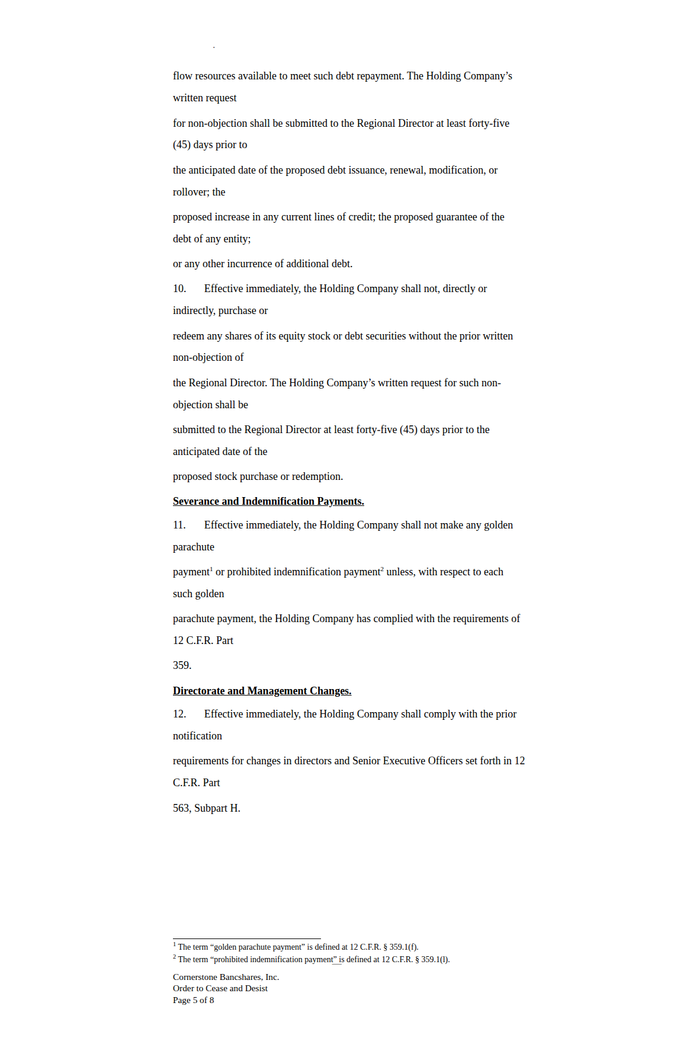.
flow resources available to meet such debt repayment. The Holding Company’s written request
for non-objection shall be submitted to the Regional Director at least forty-five (45) days prior to
the anticipated date of the proposed debt issuance, renewal, modification, or rollover; the
proposed increase in any current lines of credit; the proposed guarantee of the debt of any entity;
or any other incurrence of additional debt.
10. Effective immediately, the Holding Company shall not, directly or indirectly, purchase or
redeem any shares of its equity stock or debt securities without the prior written non-objection of
the Regional Director. The Holding Company’s written request for such non-objection shall be
submitted to the Regional Director at least forty-five (45) days prior to the anticipated date of the
proposed stock purchase or redemption.
Severance and Indemnification Payments.
11. Effective immediately, the Holding Company shall not make any golden parachute
payment1 or prohibited indemnification payment2 unless, with respect to each such golden
parachute payment, the Holding Company has complied with the requirements of 12 C.F.R. Part
359.
Directorate and Management Changes.
12. Effective immediately, the Holding Company shall comply with the prior notification
requirements for changes in directors and Senior Executive Officers set forth in 12 C.F.R. Part
563, Subpart H.
—
1 The term “golden parachute payment” is defined at 12 C.F.R. § 359.1(f).
2 The term “prohibited indemnification payment” is defined at 12 C.F.R. § 359.1(l).
Cornerstone Bancshares, Inc.
Order to Cease and Desist
Page 5 of 8